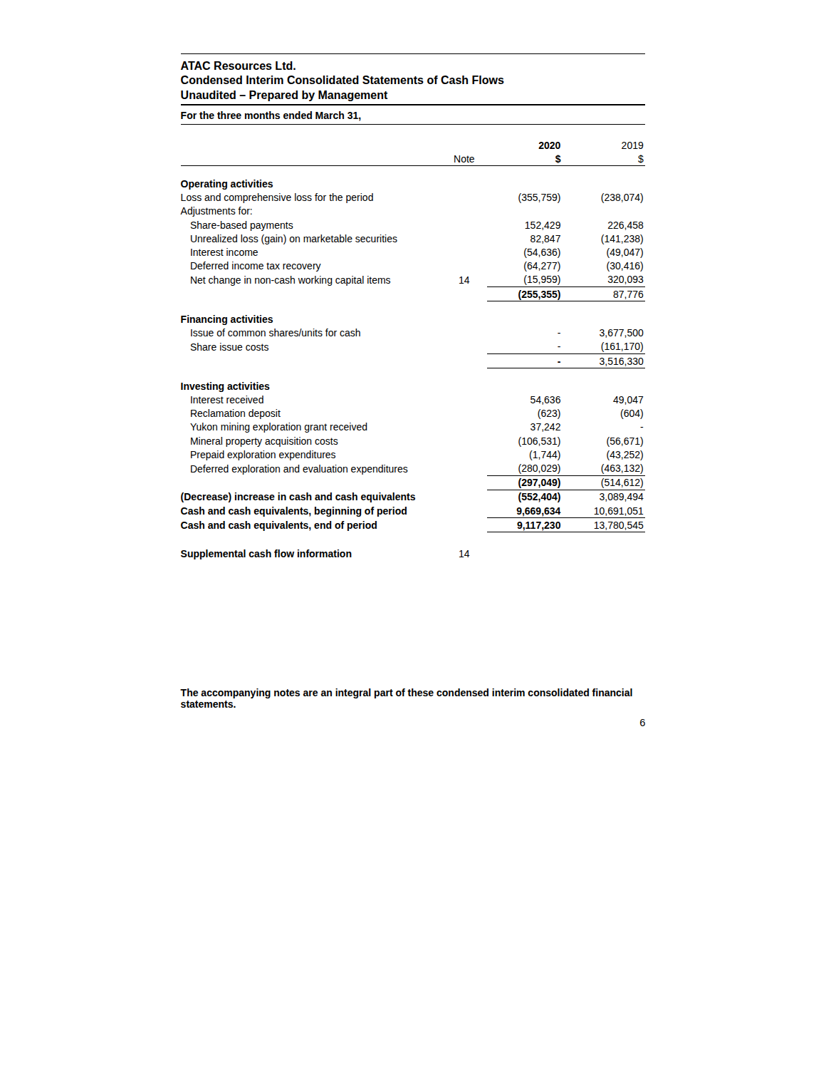ATAC Resources Ltd.
Condensed Interim Consolidated Statements of Cash Flows
Unaudited – Prepared by Management
For the three months ended March 31,
| | | 2020 | 2019 |
| | Note | $ | $ |
| Operating activities | | | |
| Loss and comprehensive loss for the period | | (355,759) | (238,074) |
| Adjustments for: | | | |
| Share-based payments | | 152,429 | 226,458 |
| Unrealized loss (gain) on marketable securities | | 82,847 | (141,238) |
| Interest income | | (54,636) | (49,047) |
| Deferred income tax recovery | | (64,277) | (30,416) |
| Net change in non-cash working capital items | 14 | (15,959) | 320,093 |
| | | (255,355) | 87,776 |
| Financing activities | | | |
| Issue of common shares/units for cash | | - | 3,677,500 |
| Share issue costs | | - | (161,170) |
| | | - | 3,516,330 |
| Investing activities | | | |
| Interest received | | 54,636 | 49,047 |
| Reclamation deposit | | (623) | (604) |
| Yukon mining exploration grant received | | 37,242 | - |
| Mineral property acquisition costs | | (106,531) | (56,671) |
| Prepaid exploration expenditures | | (1,744) | (43,252) |
| Deferred exploration and evaluation expenditures | | (280,029) | (463,132) |
| | | (297,049) | (514,612) |
| (Decrease) increase in cash and cash equivalents | | (552,404) | 3,089,494 |
| Cash and cash equivalents, beginning of period | | 9,669,634 | 10,691,051 |
| Cash and cash equivalents, end of period | | 9,117,230 | 13,780,545 |
| Supplemental cash flow information | 14 | | |
The accompanying notes are an integral part of these condensed interim consolidated financial statements.
6